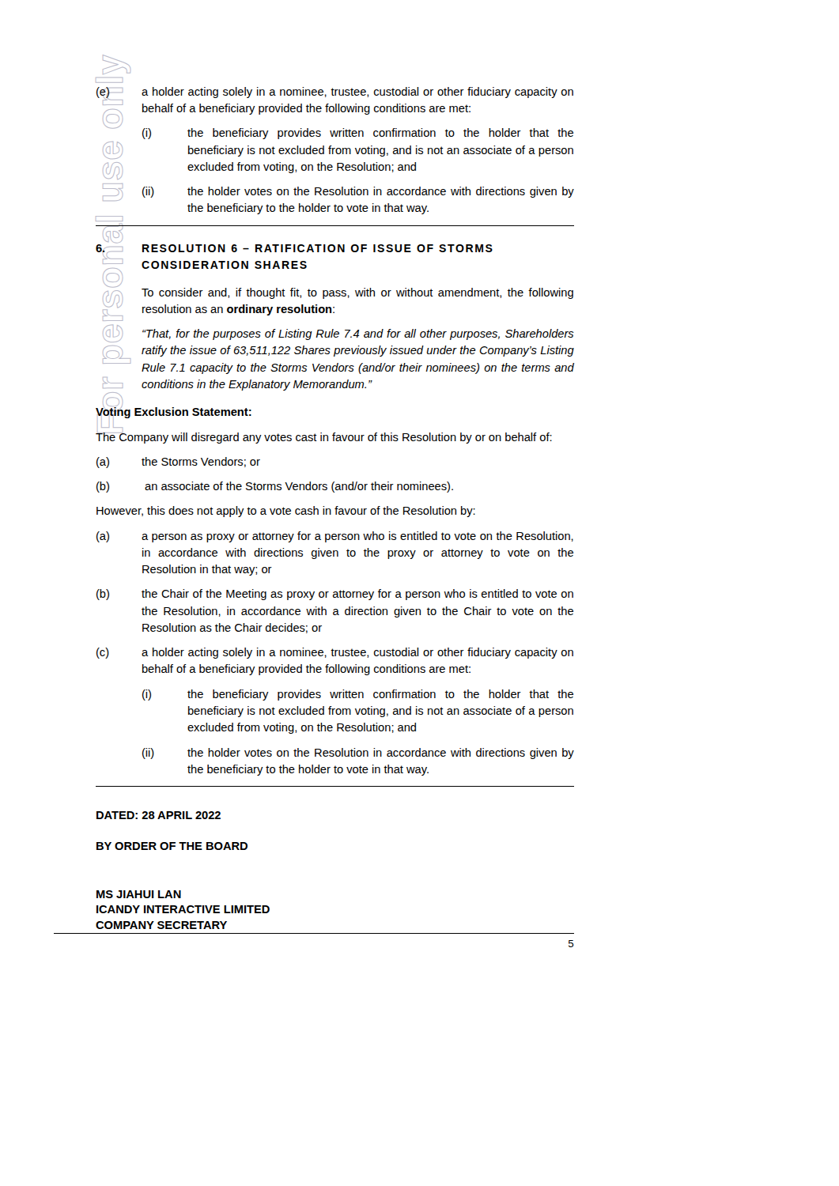For personal use only
(e)
a holder acting solely in a nominee, trustee, custodial or other fiduciary capacity on behalf of a beneficiary provided the following conditions are met:
(i)
the beneficiary provides written confirmation to the holder that the beneficiary is not excluded from voting, and is not an associate of a person excluded from voting, on the Resolution; and
(ii)
the holder votes on the Resolution in accordance with directions given by the beneficiary to the holder to vote in that way.
6.
RESOLUTION 6 – RATIFICATION OF ISSUE OF STORMS CONSIDERATION SHARES
To consider and, if thought fit, to pass, with or without amendment, the following resolution as an ordinary resolution:
“That, for the purposes of Listing Rule 7.4 and for all other purposes, Shareholders ratify the issue of 63,511,122 Shares previously issued under the Company’s Listing Rule 7.1 capacity to the Storms Vendors (and/or their nominees) on the terms and conditions in the Explanatory Memorandum.”
Voting Exclusion Statement:
The Company will disregard any votes cast in favour of this Resolution by or on behalf of:
(a)
the Storms Vendors; or
(b)
an associate of the Storms Vendors (and/or their nominees).
However, this does not apply to a vote cash in favour of the Resolution by:
(a)
a person as proxy or attorney for a person who is entitled to vote on the Resolution, in accordance with directions given to the proxy or attorney to vote on the Resolution in that way; or
(b)
the Chair of the Meeting as proxy or attorney for a person who is entitled to vote on the Resolution, in accordance with a direction given to the Chair to vote on the Resolution as the Chair decides; or
(c)
a holder acting solely in a nominee, trustee, custodial or other fiduciary capacity on behalf of a beneficiary provided the following conditions are met:
(i)
the beneficiary provides written confirmation to the holder that the beneficiary is not excluded from voting, and is not an associate of a person excluded from voting, on the Resolution; and
(ii)
the holder votes on the Resolution in accordance with directions given by the beneficiary to the holder to vote in that way.
DATED: 28 APRIL 2022
BY ORDER OF THE BOARD
MS JIAHUI LAN
ICANDY INTERACTIVE LIMITED
COMPANY SECRETARY
5